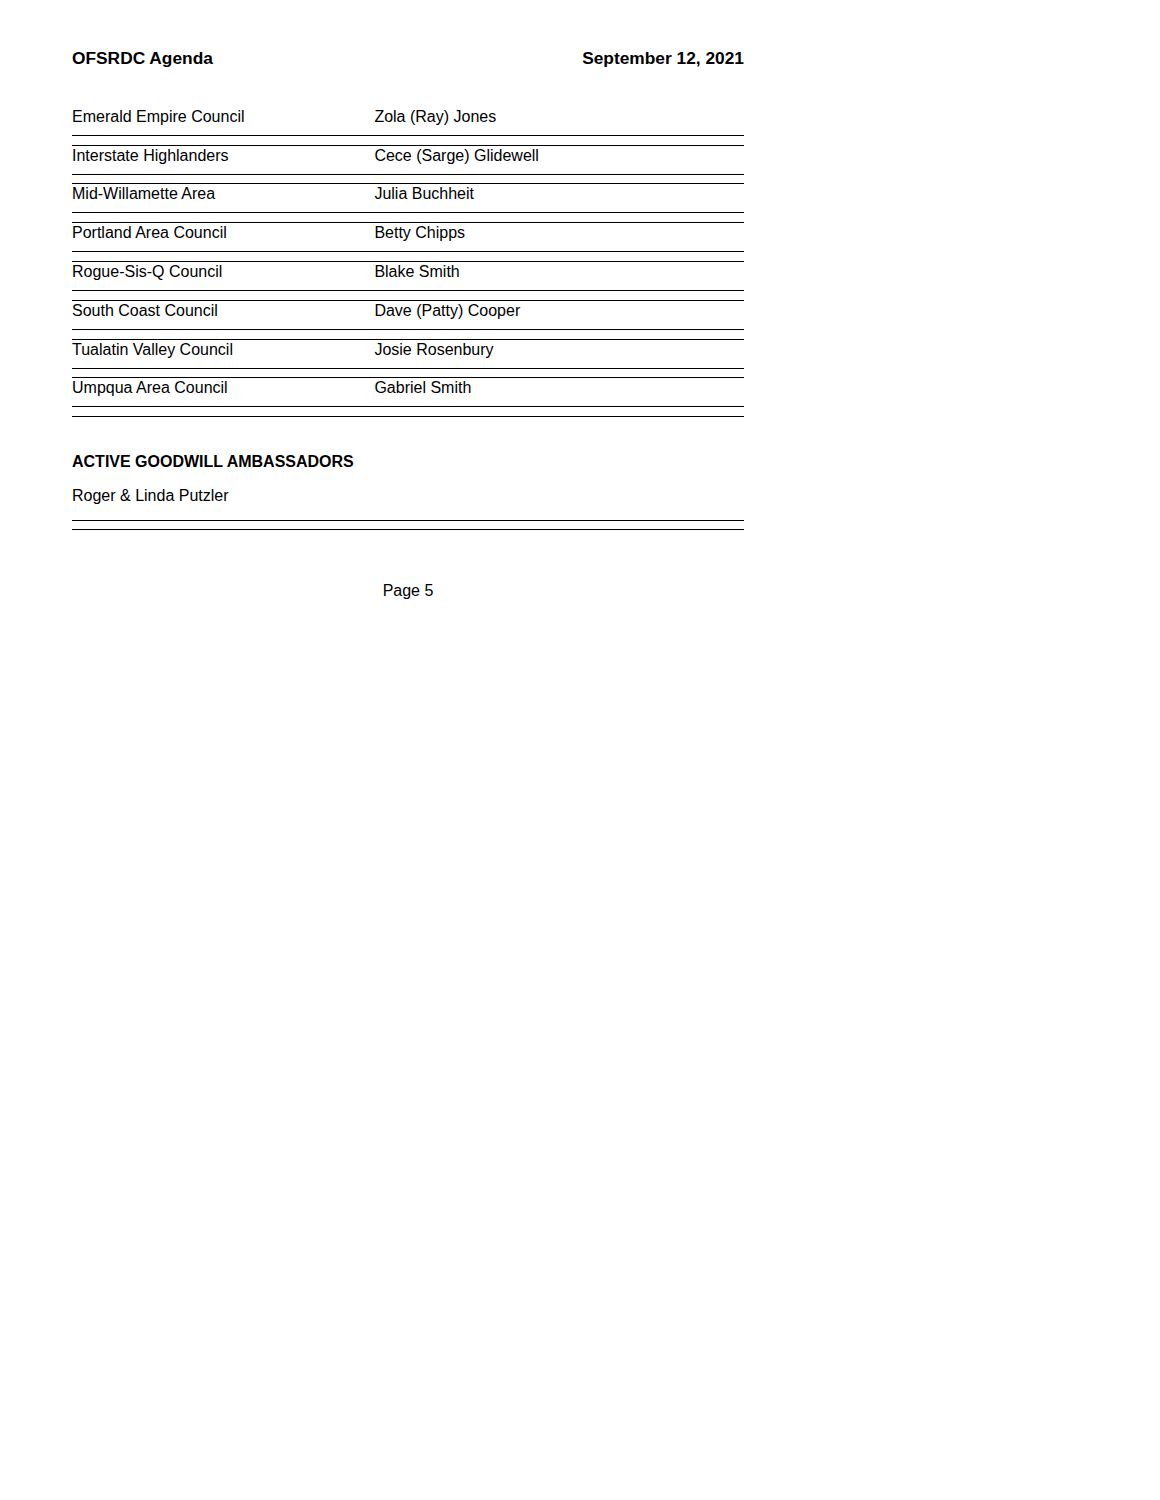OFSRDC Agenda September 12, 2021
| Emerald Empire Council | Zola (Ray) Jones |
| Interstate Highlanders | Cece (Sarge) Glidewell |
| Mid-Willamette Area | Julia Buchheit |
| Portland Area Council | Betty Chipps |
| Rogue-Sis-Q Council | Blake Smith |
| South Coast Council | Dave (Patty) Cooper |
| Tualatin Valley Council | Josie Rosenbury |
| Umpqua Area Council | Gabriel Smith |
ACTIVE GOODWILL AMBASSADORS
| Roger & Linda Putzler |
Page 5